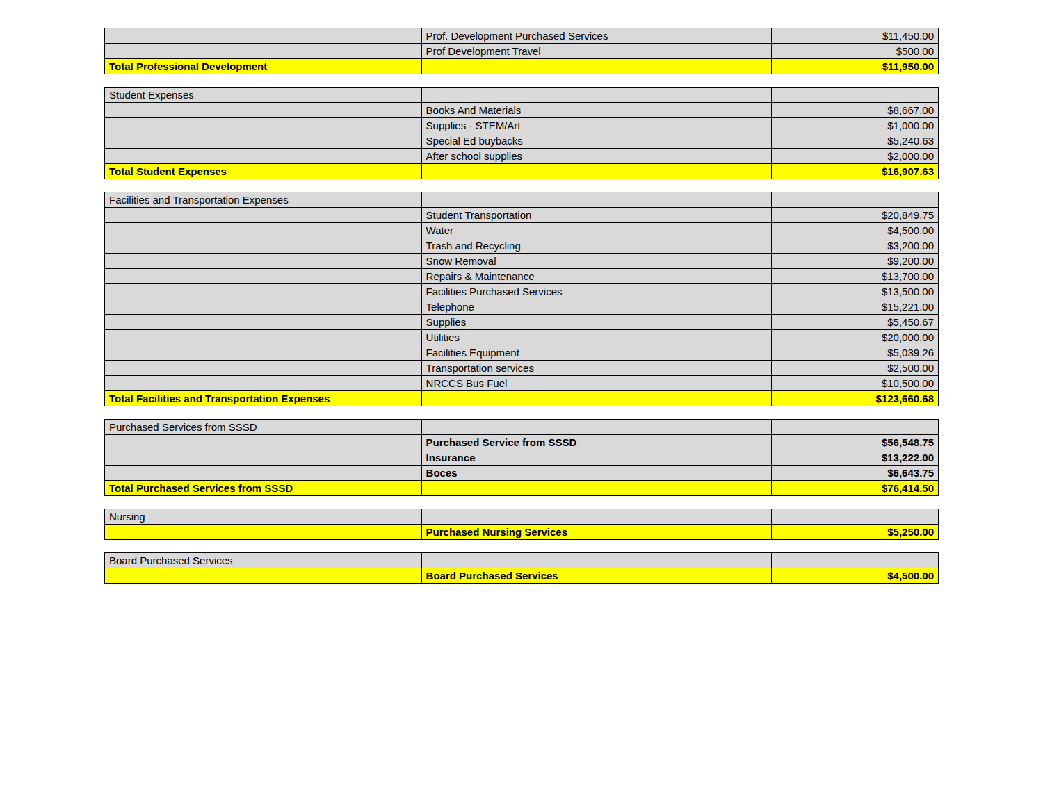| | Prof. Development Purchased Services | $11,450.00 |
| | Prof Development Travel | $500.00 |
| Total Professional Development | | $11,950.00 |
| Student Expenses | | |
| | Books And Materials | $8,667.00 |
| | Supplies - STEM/Art | $1,000.00 |
| | Special Ed buybacks | $5,240.63 |
| | After school supplies | $2,000.00 |
| Total Student Expenses | | $16,907.63 |
| Facilities and Transportation Expenses | | |
| | Student Transportation | $20,849.75 |
| | Water | $4,500.00 |
| | Trash and Recycling | $3,200.00 |
| | Snow Removal | $9,200.00 |
| | Repairs & Maintenance | $13,700.00 |
| | Facilities Purchased Services | $13,500.00 |
| | Telephone | $15,221.00 |
| | Supplies | $5,450.67 |
| | Utilities | $20,000.00 |
| | Facilities Equipment | $5,039.26 |
| | Transportation services | $2,500.00 |
| | NRCCS Bus Fuel | $10,500.00 |
| Total Facilities and Transportation Expenses | | $123,660.68 |
| Purchased Services from SSSD | | |
| | Purchased Service from SSSD | $56,548.75 |
| | Insurance | $13,222.00 |
| | Boces | $6,643.75 |
| Total Purchased Services from SSSD | | $76,414.50 |
| Nursing | | |
| | Purchased Nursing Services | $5,250.00 |
| Board Purchased Services | | |
| | Board Purchased Services | $4,500.00 |